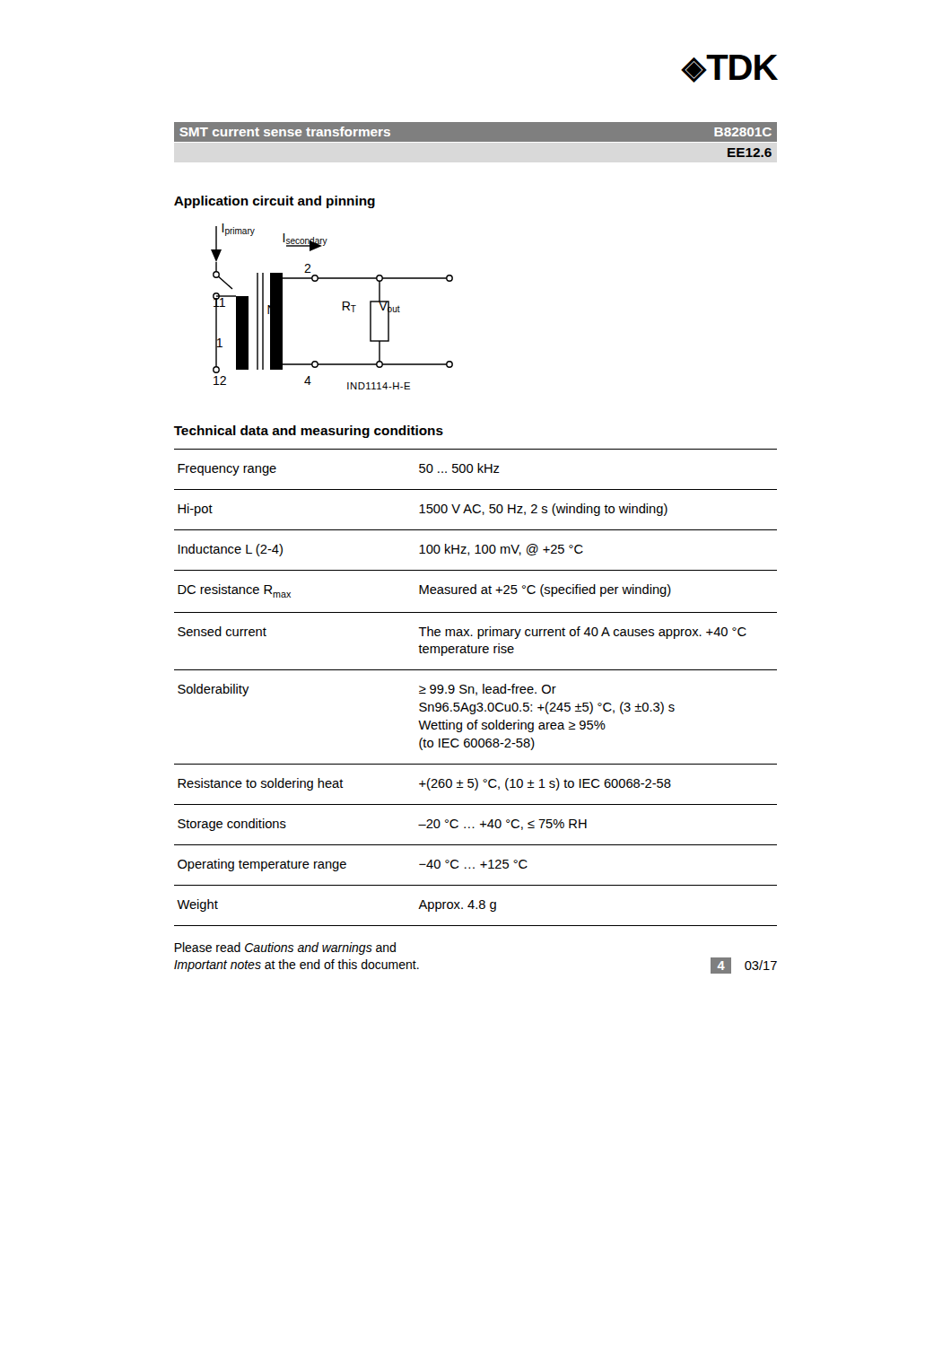◈TDK
SMT current sense transformers B82801C
EE12.6
Application circuit and pinning
Iprimary Isecondary 11 1 12 N 2 4 RT Vout IND1114-H-E
Technical data and measuring conditions
| Frequency range | 50 ... 500 kHz |
| Hi-pot | 1500 V AC, 50 Hz, 2 s (winding to winding) |
| Inductance L (2-4) | 100 kHz, 100 mV, @ +25 °C |
| DC resistance R max | Measured at +25 °C (specified per winding) |
| Sensed current | The max. primary current of 40 A causes approx. +40 °C temperature rise |
| Solderability | ≥ 99.9 Sn, lead-free. Or Sn96.5Ag3.0Cu0.5: +(245 ±5) °C, (3 ±0.3) s Wetting of soldering area ≥ 95% (to IEC 60068-2-58) |
| Resistance to soldering heat | +(260 ± 5) °C, (10 ± 1 s) to IEC 60068-2-58 |
| Storage conditions | –20 °C … +40 °C, ≤ 75% RH |
| Operating temperature range | −40 °C … +125 °C |
| Weight | Approx. 4.8 g |
Please read Cautions and warnings and
Important notes at the end of this document.
4 03/17